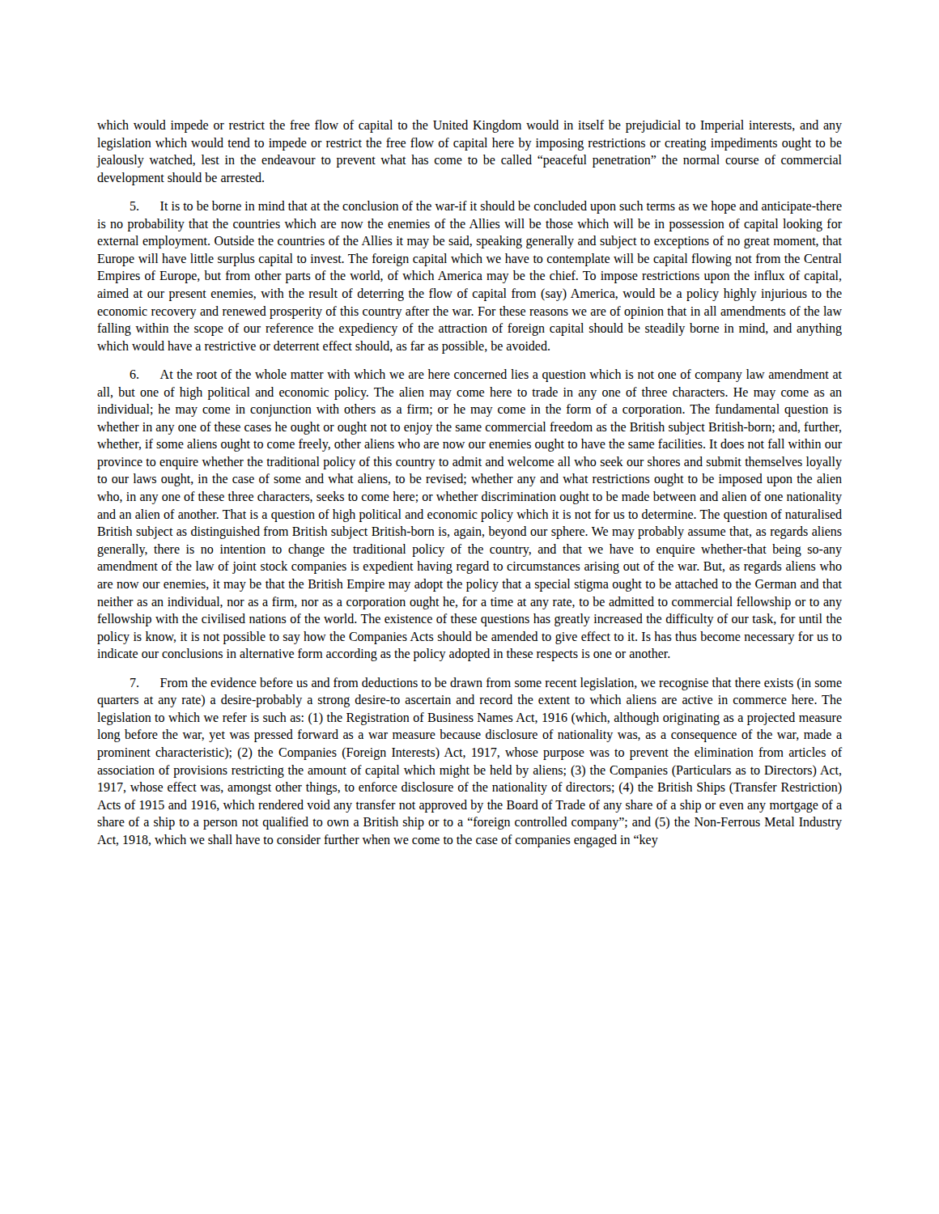which would impede or restrict the free flow of capital to the United Kingdom would in itself be prejudicial to Imperial interests, and any legislation which would tend to impede or restrict the free flow of capital here by imposing restrictions or creating impediments ought to be jealously watched, lest in the endeavour to prevent what has come to be called “peaceful penetration” the normal course of commercial development should be arrested.
5. It is to be borne in mind that at the conclusion of the war-if it should be concluded upon such terms as we hope and anticipate-there is no probability that the countries which are now the enemies of the Allies will be those which will be in possession of capital looking for external employment. Outside the countries of the Allies it may be said, speaking generally and subject to exceptions of no great moment, that Europe will have little surplus capital to invest. The foreign capital which we have to contemplate will be capital flowing not from the Central Empires of Europe, but from other parts of the world, of which America may be the chief. To impose restrictions upon the influx of capital, aimed at our present enemies, with the result of deterring the flow of capital from (say) America, would be a policy highly injurious to the economic recovery and renewed prosperity of this country after the war. For these reasons we are of opinion that in all amendments of the law falling within the scope of our reference the expediency of the attraction of foreign capital should be steadily borne in mind, and anything which would have a restrictive or deterrent effect should, as far as possible, be avoided.
6. At the root of the whole matter with which we are here concerned lies a question which is not one of company law amendment at all, but one of high political and economic policy. The alien may come here to trade in any one of three characters. He may come as an individual; he may come in conjunction with others as a firm; or he may come in the form of a corporation. The fundamental question is whether in any one of these cases he ought or ought not to enjoy the same commercial freedom as the British subject British-born; and, further, whether, if some aliens ought to come freely, other aliens who are now our enemies ought to have the same facilities. It does not fall within our province to enquire whether the traditional policy of this country to admit and welcome all who seek our shores and submit themselves loyally to our laws ought, in the case of some and what aliens, to be revised; whether any and what restrictions ought to be imposed upon the alien who, in any one of these three characters, seeks to come here; or whether discrimination ought to be made between and alien of one nationality and an alien of another. That is a question of high political and economic policy which it is not for us to determine. The question of naturalised British subject as distinguished from British subject British-born is, again, beyond our sphere. We may probably assume that, as regards aliens generally, there is no intention to change the traditional policy of the country, and that we have to enquire whether-that being so-any amendment of the law of joint stock companies is expedient having regard to circumstances arising out of the war. But, as regards aliens who are now our enemies, it may be that the British Empire may adopt the policy that a special stigma ought to be attached to the German and that neither as an individual, nor as a firm, nor as a corporation ought he, for a time at any rate, to be admitted to commercial fellowship or to any fellowship with the civilised nations of the world. The existence of these questions has greatly increased the difficulty of our task, for until the policy is know, it is not possible to say how the Companies Acts should be amended to give effect to it. Is has thus become necessary for us to indicate our conclusions in alternative form according as the policy adopted in these respects is one or another.
7. From the evidence before us and from deductions to be drawn from some recent legislation, we recognise that there exists (in some quarters at any rate) a desire-probably a strong desire-to ascertain and record the extent to which aliens are active in commerce here. The legislation to which we refer is such as: (1) the Registration of Business Names Act, 1916 (which, although originating as a projected measure long before the war, yet was pressed forward as a war measure because disclosure of nationality was, as a consequence of the war, made a prominent characteristic); (2) the Companies (Foreign Interests) Act, 1917, whose purpose was to prevent the elimination from articles of association of provisions restricting the amount of capital which might be held by aliens; (3) the Companies (Particulars as to Directors) Act, 1917, whose effect was, amongst other things, to enforce disclosure of the nationality of directors; (4) the British Ships (Transfer Restriction) Acts of 1915 and 1916, which rendered void any transfer not approved by the Board of Trade of any share of a ship or even any mortgage of a share of a ship to a person not qualified to own a British ship or to a “foreign controlled company”; and (5) the Non-Ferrous Metal Industry Act, 1918, which we shall have to consider further when we come to the case of companies engaged in “key